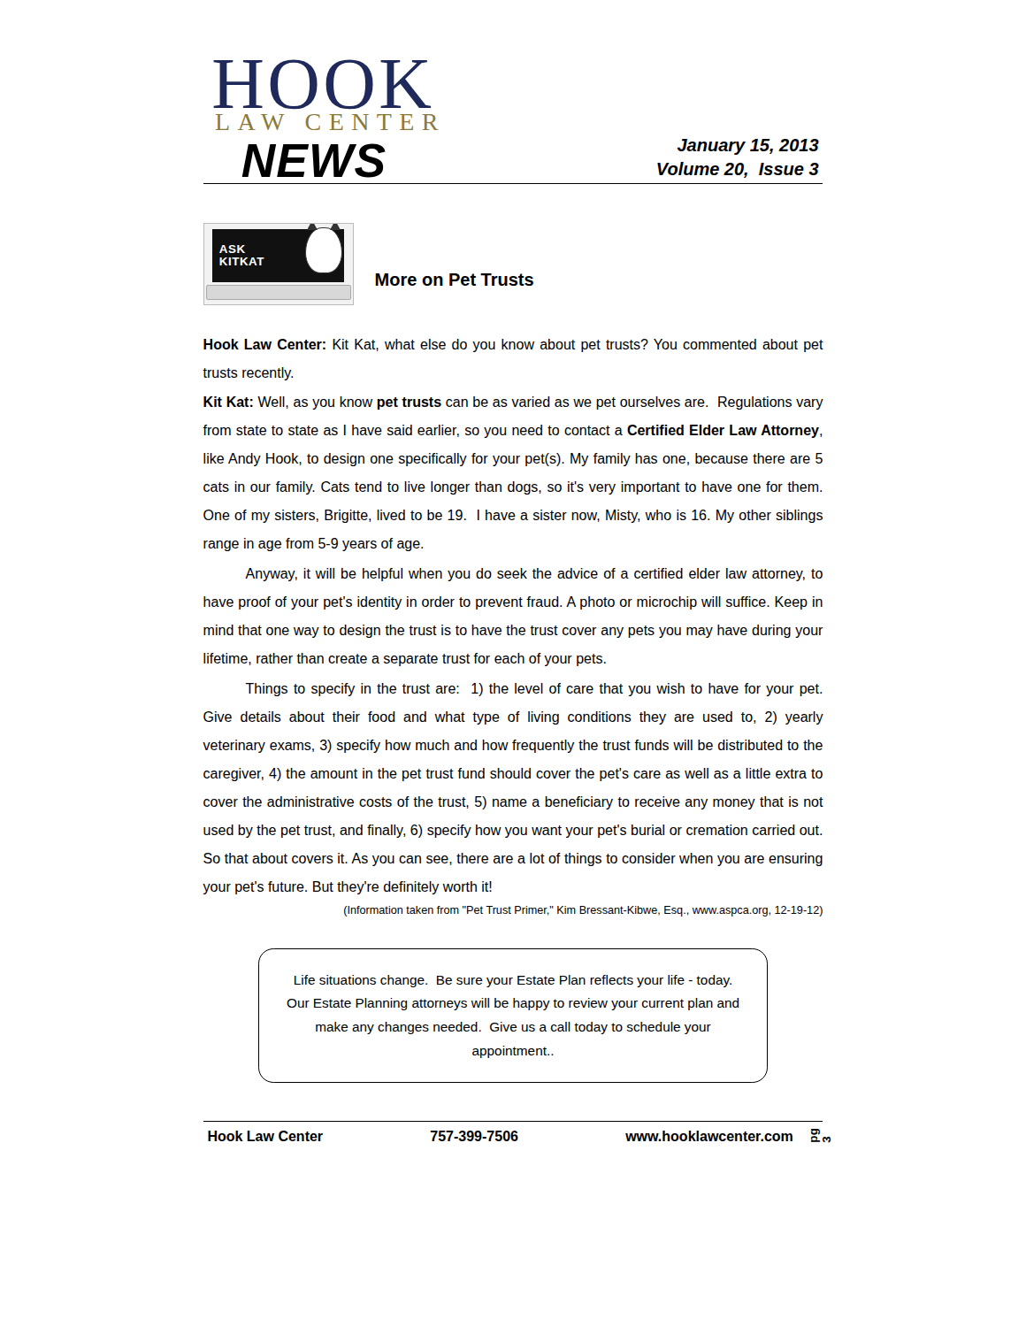HOOK
LAW CENTER
NEWS
January 15, 2013
Volume 20, Issue 3
ASK
KITKAT
More on Pet Trusts
Hook Law Center: Kit Kat, what else do you know about pet trusts? You commented about pet trusts recently.
Kit Kat: Well, as you know pet trusts can be as varied as we pet ourselves are. Regulations vary from state to state as I have said earlier, so you need to contact a Certified Elder Law Attorney, like Andy Hook, to design one specifically for your pet(s). My family has one, because there are 5 cats in our family. Cats tend to live longer than dogs, so it's very important to have one for them. One of my sisters, Brigitte, lived to be 19. I have a sister now, Misty, who is 16. My other siblings range in age from 5-9 years of age.
Anyway, it will be helpful when you do seek the advice of a certified elder law attorney, to have proof of your pet's identity in order to prevent fraud. A photo or microchip will suffice. Keep in mind that one way to design the trust is to have the trust cover any pets you may have during your lifetime, rather than create a separate trust for each of your pets.
Things to specify in the trust are: 1) the level of care that you wish to have for your pet. Give details about their food and what type of living conditions they are used to, 2) yearly veterinary exams, 3) specify how much and how frequently the trust funds will be distributed to the caregiver, 4) the amount in the pet trust fund should cover the pet's care as well as a little extra to cover the administrative costs of the trust, 5) name a beneficiary to receive any money that is not used by the pet trust, and finally, 6) specify how you want your pet's burial or cremation carried out. So that about covers it. As you can see, there are a lot of things to consider when you are ensuring your pet's future. But they're definitely worth it!
(Information taken from "Pet Trust Primer," Kim Bressant-Kibwe, Esq., www.aspca.org, 12-19-12)
Life situations change. Be sure your Estate Plan reflects your life - today.
Our Estate Planning attorneys will be happy to review your current plan and make any changes needed. Give us a call today to schedule your appointment..
Hook Law Center
757-399-7506
www.hooklawcenter.com
pg 3